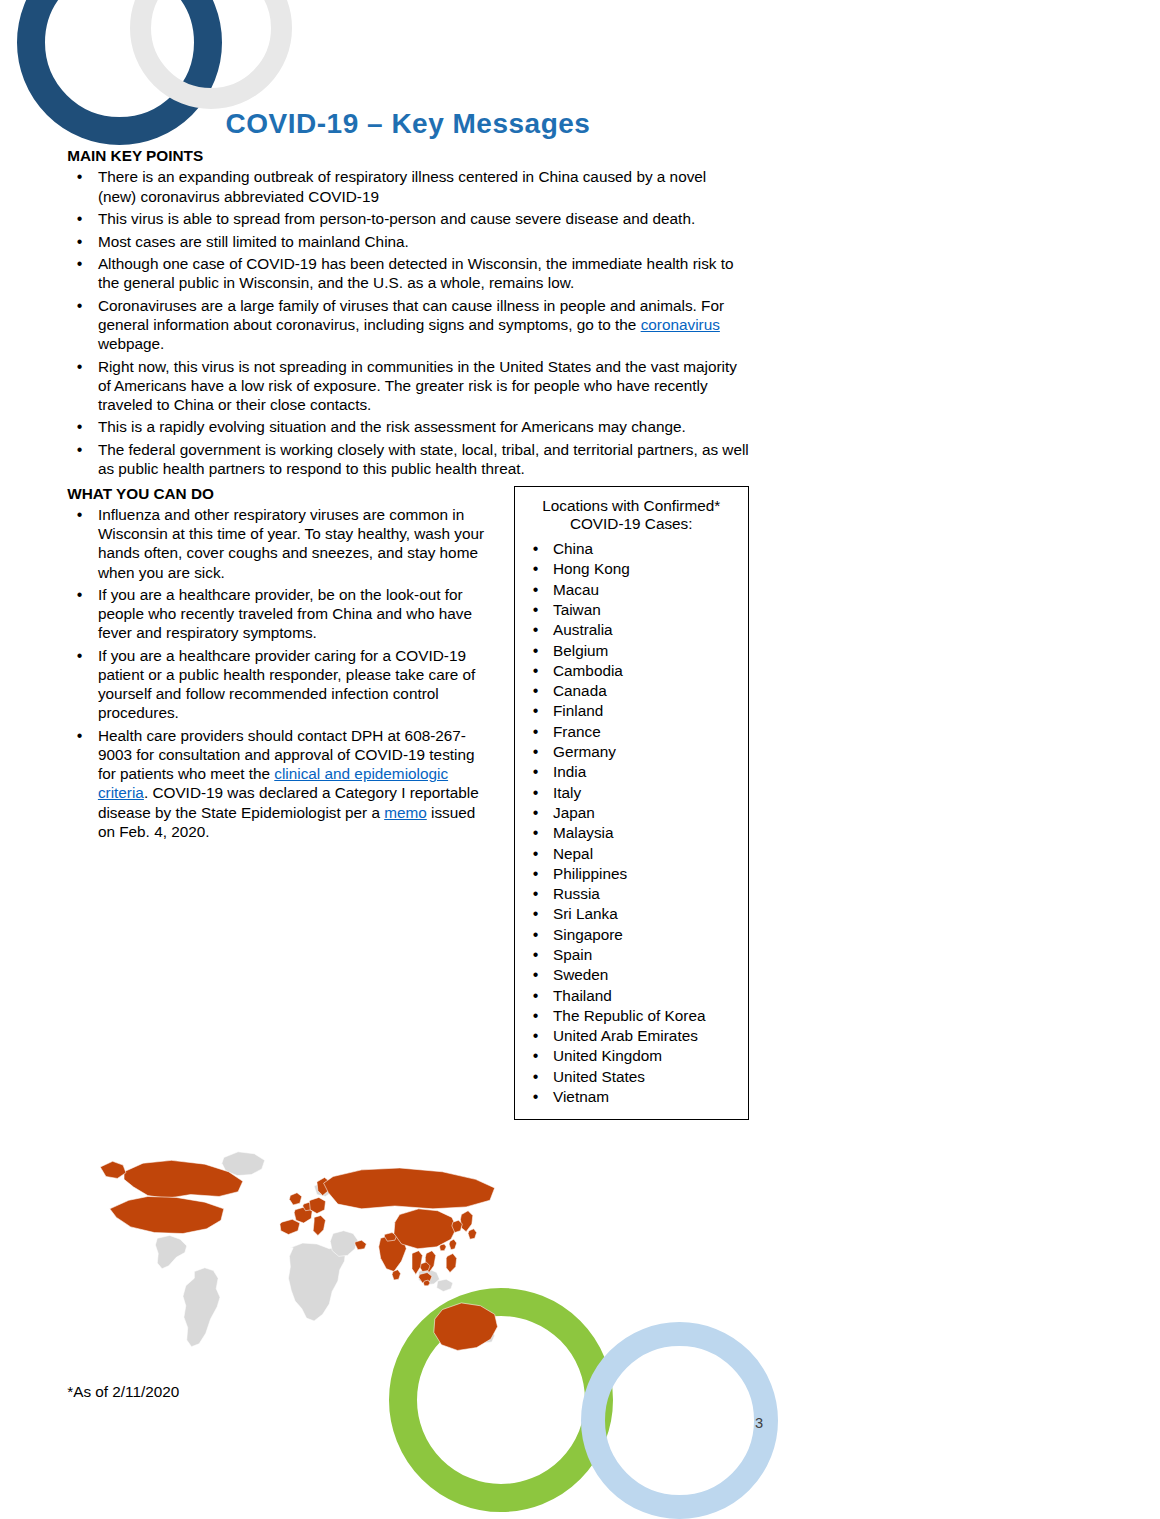COVID-19 – Key Messages
MAIN KEY POINTS
There is an expanding outbreak of respiratory illness centered in China caused by a novel (new) coronavirus abbreviated COVID-19
This virus is able to spread from person-to-person and cause severe disease and death.
Most cases are still limited to mainland China.
Although one case of COVID-19 has been detected in Wisconsin, the immediate health risk to the general public in Wisconsin, and the U.S. as a whole, remains low.
Coronaviruses are a large family of viruses that can cause illness in people and animals. For general information about coronavirus, including signs and symptoms, go to the coronavirus webpage.
Right now, this virus is not spreading in communities in the United States and the vast majority of Americans have a low risk of exposure. The greater risk is for people who have recently traveled to China or their close contacts.
This is a rapidly evolving situation and the risk assessment for Americans may change.
The federal government is working closely with state, local, tribal, and territorial partners, as well as public health partners to respond to this public health threat.
Locations with Confirmed*
COVID-19 Cases:
China
Hong Kong
Macau
Taiwan
Australia
Belgium
Cambodia
Canada
Finland
France
Germany
India
Italy
Japan
Malaysia
Nepal
Philippines
Russia
Sri Lanka
Singapore
Spain
Sweden
Thailand
The Republic of Korea
United Arab Emirates
United Kingdom
United States
Vietnam
WHAT YOU CAN DO
Influenza and other respiratory viruses are common in Wisconsin at this time of year. To stay healthy, wash your hands often, cover coughs and sneezes, and stay home when you are sick.
If you are a healthcare provider, be on the look-out for people who recently traveled from China and who have fever and respiratory symptoms.
If you are a healthcare provider caring for a COVID-19 patient or a public health responder, please take care of yourself and follow recommended infection control procedures.
Health care providers should contact DPH at 608-267-9003 for consultation and approval of COVID-19 testing for patients who meet the clinical and epidemiologic criteria. COVID-19 was declared a Category I reportable disease by the State Epidemiologist per a memo issued on Feb. 4, 2020.
*As of 2/11/2020
3